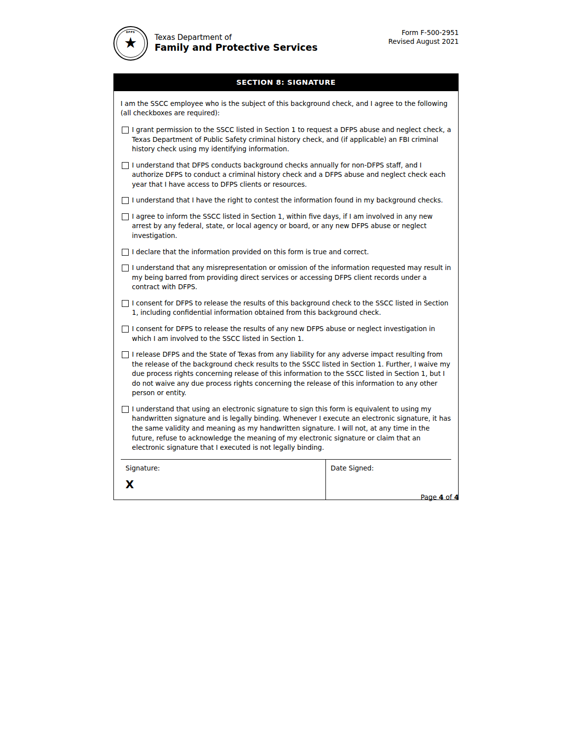DFPS ★
Texas Department of
Family and Protective Services
Form F-500-2951
Revised August 2021
SECTION 8: SIGNATURE
I am the SSCC employee who is the subject of this background check, and I agree to the following (all checkboxes are required):
I grant permission to the SSCC listed in Section 1 to request a DFPS abuse and neglect check, a Texas Department of Public Safety criminal history check, and (if applicable) an FBI criminal history check using my identifying information.
I understand that DFPS conducts background checks annually for non-DFPS staff, and I authorize DFPS to conduct a criminal history check and a DFPS abuse and neglect check each year that I have access to DFPS clients or resources.
I understand that I have the right to contest the information found in my background checks.
I agree to inform the SSCC listed in Section 1, within five days, if I am involved in any new arrest by any federal, state, or local agency or board, or any new DFPS abuse or neglect investigation.
I declare that the information provided on this form is true and correct.
I understand that any misrepresentation or omission of the information requested may result in my being barred from providing direct services or accessing DFPS client records under a contract with DFPS.
I consent for DFPS to release the results of this background check to the SSCC listed in Section 1, including confidential information obtained from this background check.
I consent for DFPS to release the results of any new DFPS abuse or neglect investigation in which I am involved to the SSCC listed in Section 1.
I release DFPS and the State of Texas from any liability for any adverse impact resulting from the release of the background check results to the SSCC listed in Section 1. Further, I waive my due process rights concerning release of this information to the SSCC listed in Section 1, but I do not waive any due process rights concerning the release of this information to any other person or entity.
I understand that using an electronic signature to sign this form is equivalent to using my handwritten signature and is legally binding. Whenever I execute an electronic signature, it has the same validity and meaning as my handwritten signature. I will not, at any time in the future, refuse to acknowledge the meaning of my electronic signature or claim that an electronic signature that I executed is not legally binding.
Signature:
X
Date Signed:
Page 4 of 4